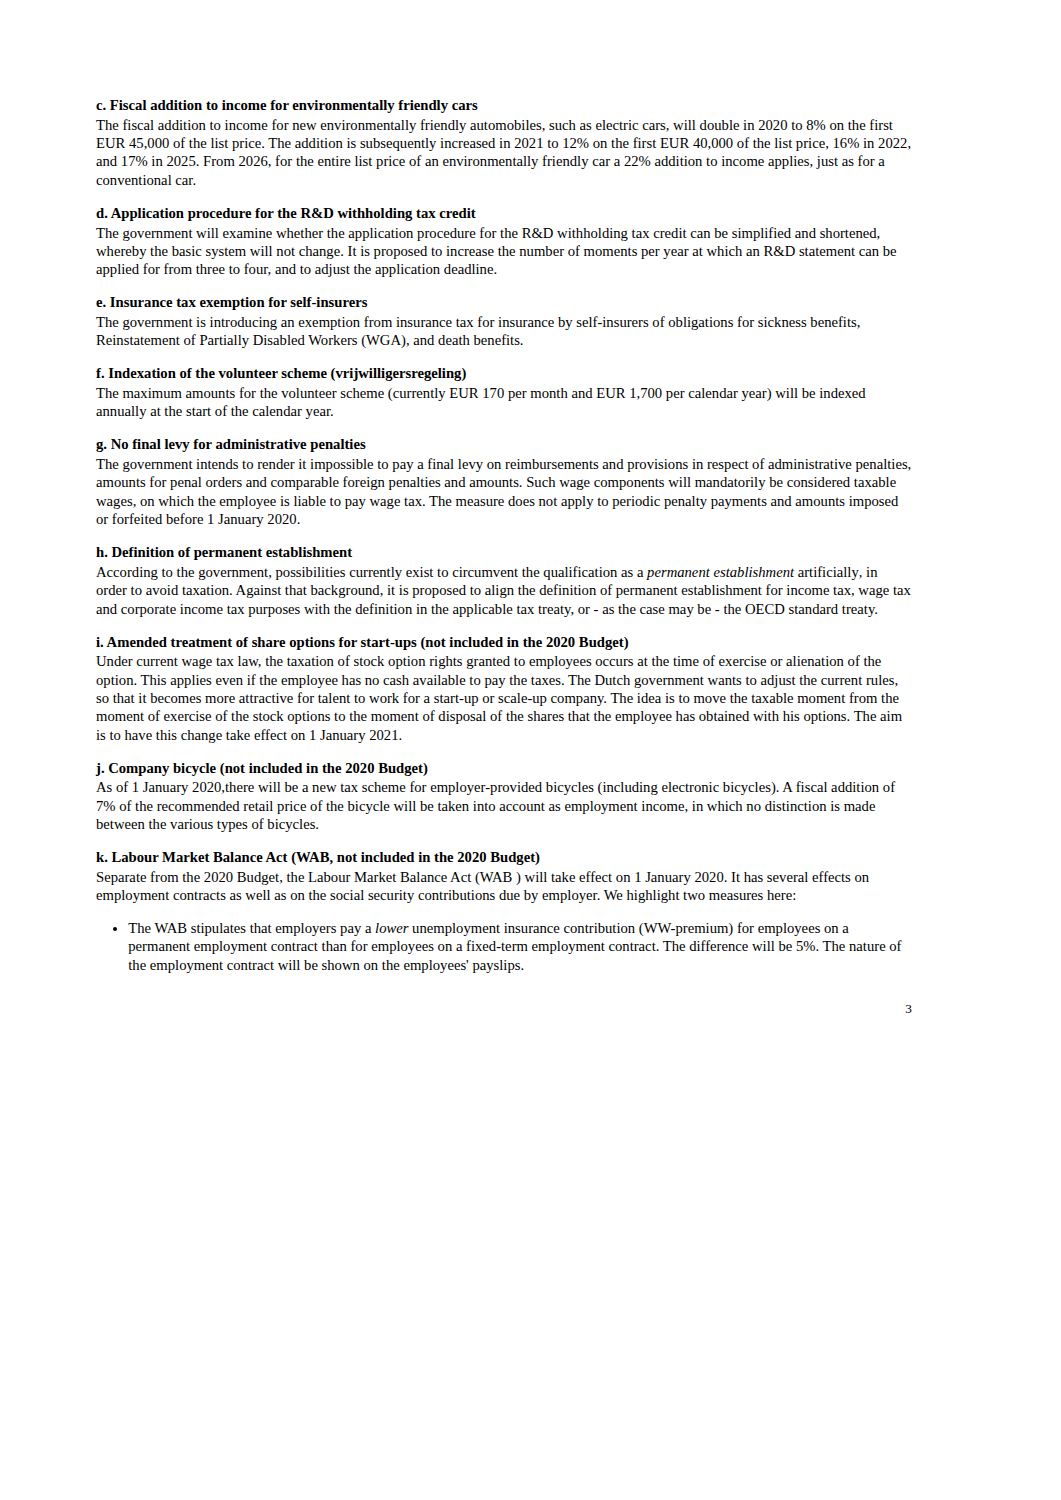c. Fiscal addition to income for environmentally friendly cars
The fiscal addition to income for new environmentally friendly automobiles, such as electric cars, will double in 2020 to 8% on the first EUR 45,000 of the list price. The addition is subsequently increased in 2021 to 12% on the first EUR 40,000 of the list price, 16% in 2022, and 17% in 2025. From 2026, for the entire list price of an environmentally friendly car a 22% addition to income applies, just as for a conventional car.
d. Application procedure for the R&D withholding tax credit
The government will examine whether the application procedure for the R&D withholding tax credit can be simplified and shortened, whereby the basic system will not change. It is proposed to increase the number of moments per year at which an R&D statement can be applied for from three to four, and to adjust the application deadline.
e. Insurance tax exemption for self-insurers
The government is introducing an exemption from insurance tax for insurance by self-insurers of obligations for sickness benefits, Reinstatement of Partially Disabled Workers (WGA), and death benefits.
f. Indexation of the volunteer scheme (vrijwilligersregeling)
The maximum amounts for the volunteer scheme (currently EUR 170 per month and EUR 1,700 per calendar year) will be indexed annually at the start of the calendar year.
g. No final levy for administrative penalties
The government intends to render it impossible to pay a final levy on reimbursements and provisions in respect of administrative penalties, amounts for penal orders and comparable foreign penalties and amounts. Such wage components will mandatorily be considered taxable wages, on which the employee is liable to pay wage tax. The measure does not apply to periodic penalty payments and amounts imposed or forfeited before 1 January 2020.
h. Definition of permanent establishment
According to the government, possibilities currently exist to circumvent the qualification as a permanent establishment artificially, in order to avoid taxation. Against that background, it is proposed to align the definition of permanent establishment for income tax, wage tax and corporate income tax purposes with the definition in the applicable tax treaty, or - as the case may be - the OECD standard treaty.
i. Amended treatment of share options for start-ups (not included in the 2020 Budget)
Under current wage tax law, the taxation of stock option rights granted to employees occurs at the time of exercise or alienation of the option. This applies even if the employee has no cash available to pay the taxes. The Dutch government wants to adjust the current rules, so that it becomes more attractive for talent to work for a start-up or scale-up company. The idea is to move the taxable moment from the moment of exercise of the stock options to the moment of disposal of the shares that the employee has obtained with his options. The aim is to have this change take effect on 1 January 2021.
j. Company bicycle (not included in the 2020 Budget)
As of 1 January 2020,there will be a new tax scheme for employer-provided bicycles (including electronic bicycles). A fiscal addition of 7% of the recommended retail price of the bicycle will be taken into account as employment income, in which no distinction is made between the various types of bicycles.
k. Labour Market Balance Act (WAB, not included in the 2020 Budget)
Separate from the 2020 Budget, the Labour Market Balance Act (WAB ) will take effect on 1 January 2020. It has several effects on employment contracts as well as on the social security contributions due by employer. We highlight two measures here:
The WAB stipulates that employers pay a lower unemployment insurance contribution (WW-premium) for employees on a permanent employment contract than for employees on a fixed-term employment contract. The difference will be 5%. The nature of the employment contract will be shown on the employees' payslips.
3